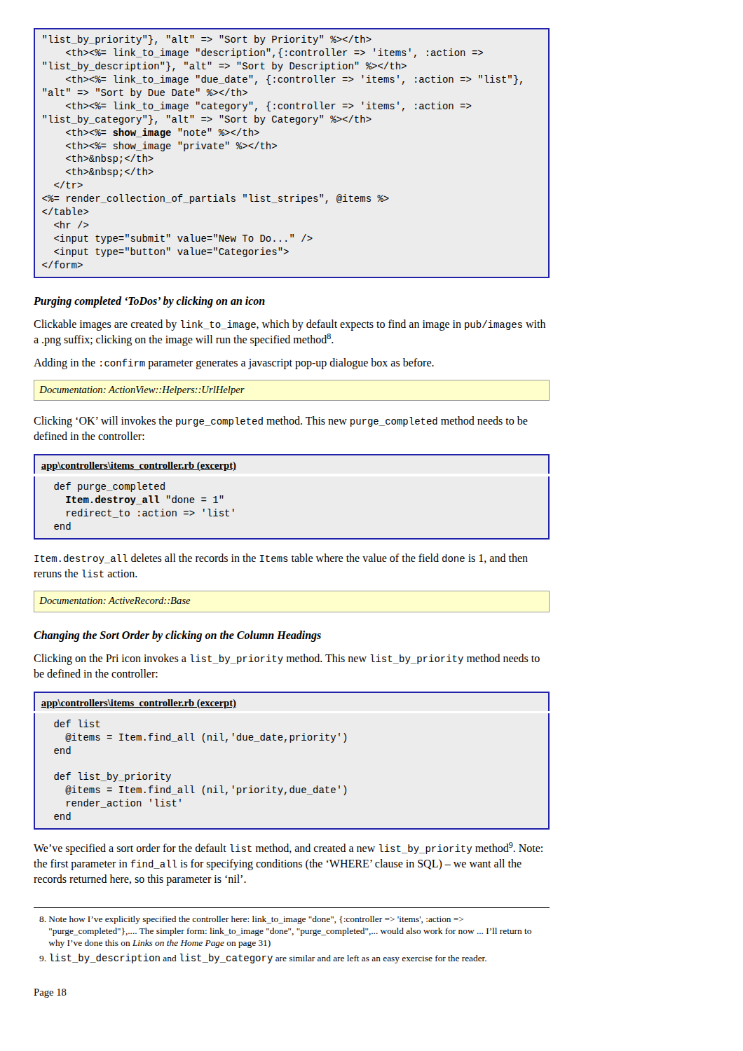"list_by_priority"}, "alt" => "Sort by Priority" %></th>
    <th><%= link_to_image "description",{:controller => 'items', :action =>
"list_by_description"}, "alt" => "Sort by Description" %></th>
    <th><%= link_to_image "due_date", {:controller => 'items', :action => "list"},
"alt" => "Sort by Due Date" %></th>
    <th><%= link_to_image "category", {:controller => 'items', :action =>
"list_by_category"}, "alt" => "Sort by Category" %></th>
    <th><%= show_image "note" %></th>
    <th><%= show_image "private" %></th>
    <th>&nbsp;</th>
    <th>&nbsp;</th>
  </tr>
<%= render_collection_of_partials "list_stripes", @items %>
</table>
  <hr />
  <input type="submit" value="New To Do..." />
  <input type="button" value="Categories" onClick="parent.location='<%= url_for(
:controller => 'categories', :action => 'list' ) %>'">
</form>
Purging completed ‘ToDos’ by clicking on an icon
Clickable images are created by link_to_image, which by default expects to find an image in pub/images with a .png suffix; clicking on the image will run the specified method8.
Adding in the :confirm parameter generates a javascript pop-up dialogue box as before.
Documentation: ActionView::Helpers::UrlHelper
Clicking ‘OK’ will invokes the purge_completed method. This new purge_completed method needs to be defined in the controller:
app\controllers\items_controller.rb (excerpt)
  def purge_completed
    Item.destroy_all "done = 1"
    redirect_to :action => 'list'
  end
Item.destroy_all deletes all the records in the Items table where the value of the field done is 1, and then reruns the list action.
Documentation: ActiveRecord::Base
Changing the Sort Order by clicking on the Column Headings
Clicking on the Pri icon invokes a list_by_priority method. This new list_by_priority method needs to be defined in the controller:
app\controllers\items_controller.rb (excerpt)
  def list
    @items = Item.find_all (nil,'due_date,priority')
  end

  def list_by_priority
    @items = Item.find_all (nil,'priority,due_date')
    render_action 'list'
  end
We’ve specified a sort order for the default list method, and created a new list_by_priority method9. Note: the first parameter in find_all is for specifying conditions (the ‘WHERE’ clause in SQL) – we want all the records returned here, so this parameter is ‘nil’.
Note how I’ve explicitly specified the controller here: link_to_image "done", {:controller => 'items', :action => "purge_completed"},.... The simpler form: link_to_image "done", "purge_completed",... would also work for now ... I’ll return to why I’ve done this on Links on the Home Page on page 31)
list_by_description and list_by_category are similar and are left as an easy exercise for the reader.
Page 18